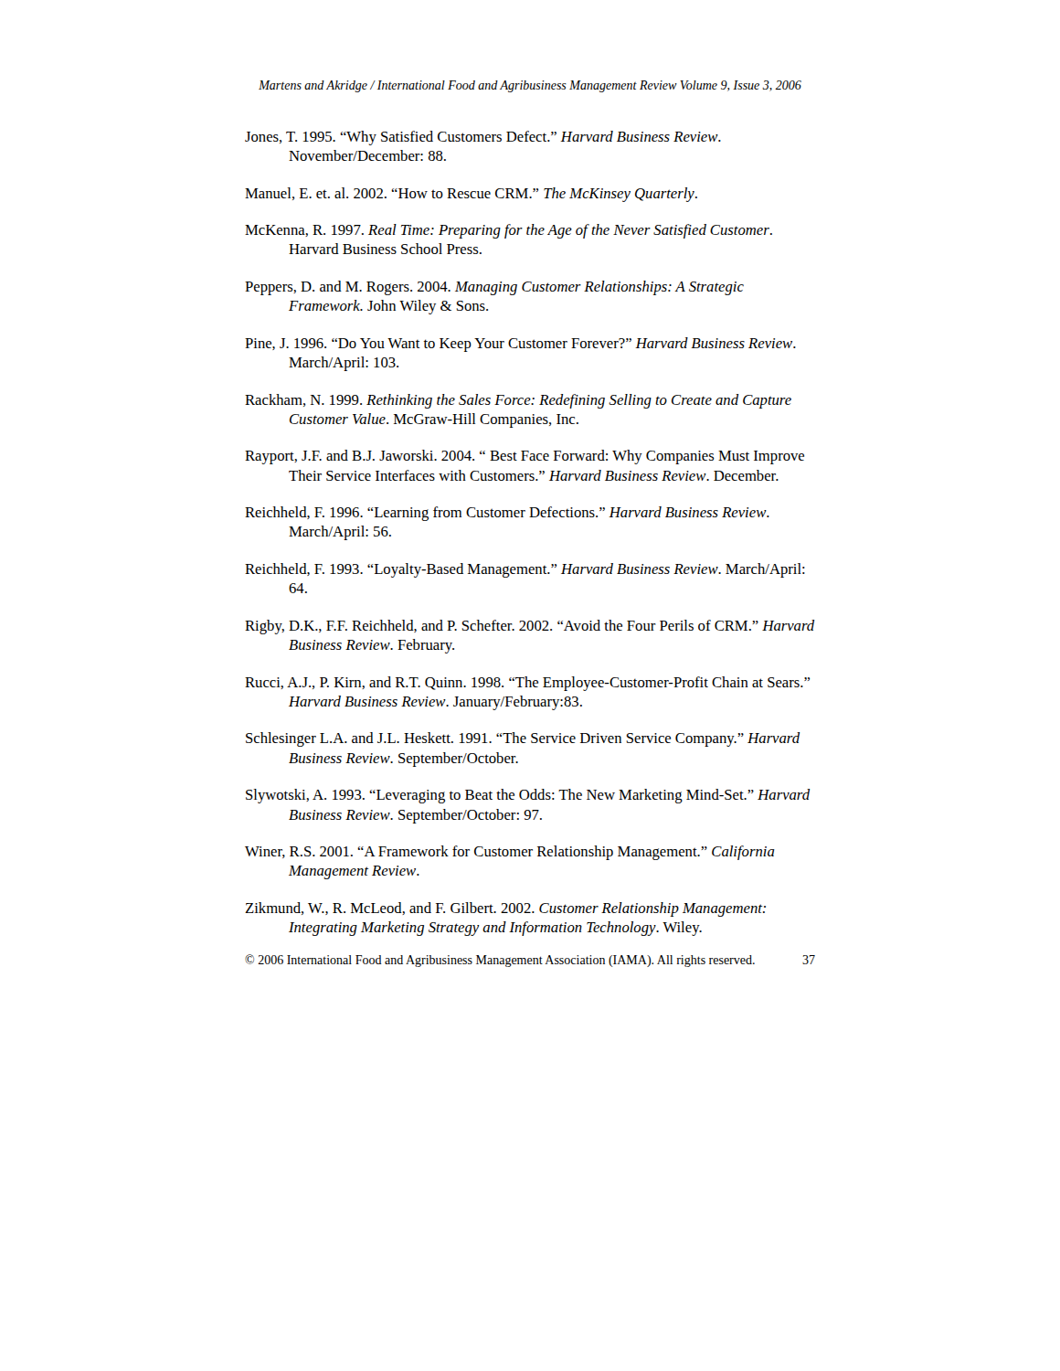Martens and Akridge / International Food and Agribusiness Management Review Volume 9, Issue 3, 2006
Jones, T. 1995. “Why Satisfied Customers Defect.” Harvard Business Review. November/December: 88.
Manuel, E. et. al. 2002. “How to Rescue CRM.” The McKinsey Quarterly.
McKenna, R. 1997. Real Time: Preparing for the Age of the Never Satisfied Customer. Harvard Business School Press.
Peppers, D. and M. Rogers. 2004. Managing Customer Relationships: A Strategic Framework. John Wiley & Sons.
Pine, J. 1996. “Do You Want to Keep Your Customer Forever?” Harvard Business Review. March/April: 103.
Rackham, N. 1999. Rethinking the Sales Force: Redefining Selling to Create and Capture Customer Value. McGraw-Hill Companies, Inc.
Rayport, J.F. and B.J. Jaworski. 2004. “ Best Face Forward: Why Companies Must Improve Their Service Interfaces with Customers.” Harvard Business Review. December.
Reichheld, F. 1996. “Learning from Customer Defections.” Harvard Business Review. March/April: 56.
Reichheld, F. 1993. “Loyalty-Based Management.” Harvard Business Review. March/April: 64.
Rigby, D.K., F.F. Reichheld, and P. Schefter. 2002. “Avoid the Four Perils of CRM.” Harvard Business Review. February.
Rucci, A.J., P. Kirn, and R.T. Quinn. 1998. “The Employee-Customer-Profit Chain at Sears.” Harvard Business Review. January/February:83.
Schlesinger L.A. and J.L. Heskett. 1991. “The Service Driven Service Company.” Harvard Business Review. September/October.
Slywotski, A. 1993. “Leveraging to Beat the Odds: The New Marketing Mind-Set.” Harvard Business Review. September/October: 97.
Winer, R.S. 2001. “A Framework for Customer Relationship Management.” California Management Review.
Zikmund, W., R. McLeod, and F. Gilbert. 2002. Customer Relationship Management: Integrating Marketing Strategy and Information Technology. Wiley.
© 2006 International Food and Agribusiness Management Association (IAMA). All rights reserved.
37